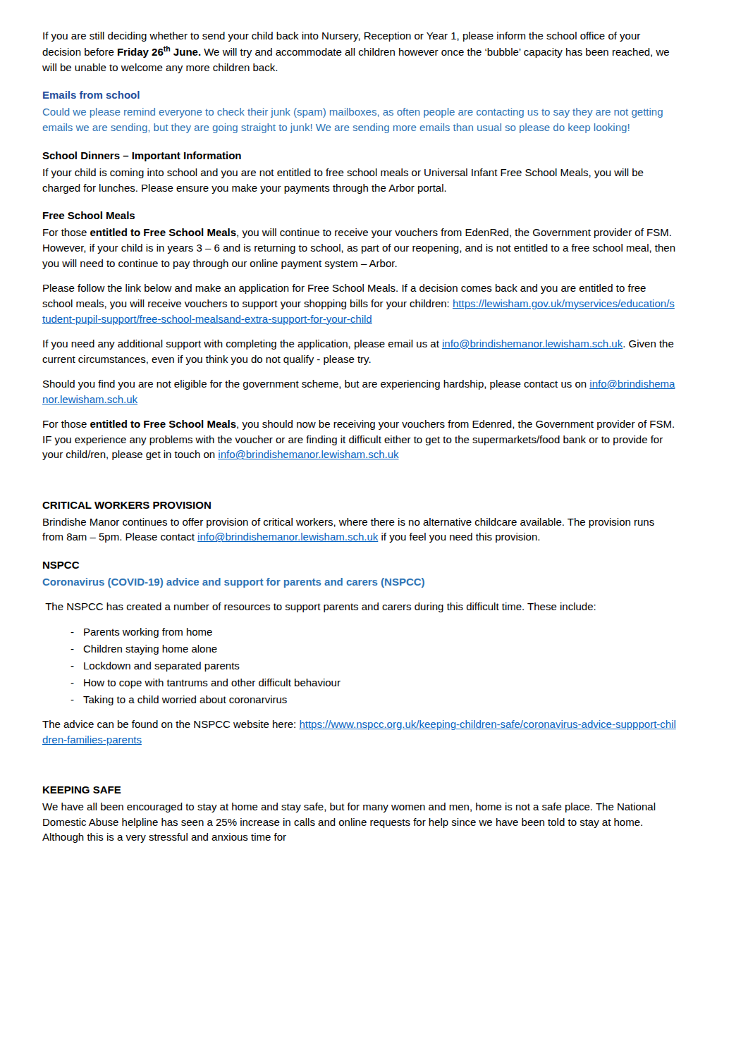If you are still deciding whether to send your child back into Nursery, Reception or Year 1, please inform the school office of your decision before Friday 26th June. We will try and accommodate all children however once the ‘bubble’ capacity has been reached, we will be unable to welcome any more children back.
Emails from school
Could we please remind everyone to check their junk (spam) mailboxes, as often people are contacting us to say they are not getting emails we are sending, but they are going straight to junk! We are sending more emails than usual so please do keep looking!
School Dinners – Important Information
If your child is coming into school and you are not entitled to free school meals or Universal Infant Free School Meals, you will be charged for lunches. Please ensure you make your payments through the Arbor portal.
Free School Meals
For those entitled to Free School Meals, you will continue to receive your vouchers from EdenRed, the Government provider of FSM. However, if your child is in years 3 – 6 and is returning to school, as part of our reopening, and is not entitled to a free school meal, then you will need to continue to pay through our online payment system – Arbor.
Please follow the link below and make an application for Free School Meals. If a decision comes back and you are entitled to free school meals, you will receive vouchers to support your shopping bills for your children: https://lewisham.gov.uk/myservices/education/student-pupil-support/free-school-mealsand-extra-support-for-your-child
If you need any additional support with completing the application, please email us at info@brindishemanor.lewisham.sch.uk. Given the current circumstances, even if you think you do not qualify - please try.
Should you find you are not eligible for the government scheme, but are experiencing hardship, please contact us on info@brindishemanor.lewisham.sch.uk
For those entitled to Free School Meals, you should now be receiving your vouchers from Edenred, the Government provider of FSM. IF you experience any problems with the voucher or are finding it difficult either to get to the supermarkets/food bank or to provide for your child/ren, please get in touch on info@brindishemanor.lewisham.sch.uk
CRITICAL WORKERS PROVISION
Brindishe Manor continues to offer provision of critical workers, where there is no alternative childcare available. The provision runs from 8am – 5pm. Please contact info@brindishemanor.lewisham.sch.uk if you feel you need this provision.
NSPCC
Coronavirus (COVID-19) advice and support for parents and carers (NSPCC)
The NSPCC has created a number of resources to support parents and carers during this difficult time. These include:
Parents working from home
Children staying home alone
Lockdown and separated parents
How to cope with tantrums and other difficult behaviour
Taking to a child worried about coronarvirus
The advice can be found on the NSPCC website here: https://www.nspcc.org.uk/keeping-children-safe/coronavirus-advice-suppport-children-families-parents
KEEPING SAFE
We have all been encouraged to stay at home and stay safe, but for many women and men, home is not a safe place. The National Domestic Abuse helpline has seen a 25% increase in calls and online requests for help since we have been told to stay at home. Although this is a very stressful and anxious time for